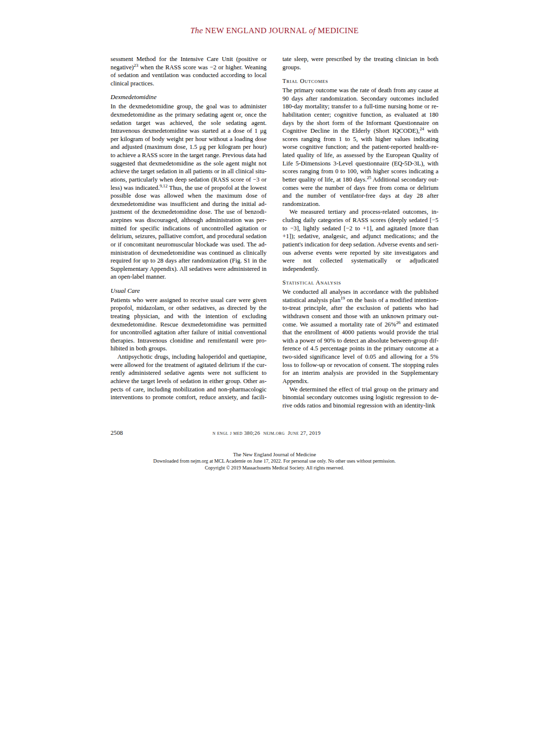The NEW ENGLAND JOURNAL of MEDICINE
sessment Method for the Intensive Care Unit (positive or negative)23 when the RASS score was −2 or higher. Weaning of sedation and ventilation was conducted according to local clinical practices.
Dexmedetomidine
In the dexmedetomidine group, the goal was to administer dexmedetomidine as the primary sedating agent or, once the sedation target was achieved, the sole sedating agent. Intravenous dexmedetomidine was started at a dose of 1 μg per kilogram of body weight per hour without a loading dose and adjusted (maximum dose, 1.5 μg per kilogram per hour) to achieve a RASS score in the target range. Previous data had suggested that dexmedetomidine as the sole agent might not achieve the target sedation in all patients or in all clinical situations, particularly when deep sedation (RASS score of −3 or less) was indicated.9,12 Thus, the use of propofol at the lowest possible dose was allowed when the maximum dose of dexmedetomidine was insufficient and during the initial adjustment of the dexmedetomidine dose. The use of benzodiazepines was discouraged, although administration was permitted for specific indications of uncontrolled agitation or delirium, seizures, palliative comfort, and procedural sedation or if concomitant neuromuscular blockade was used. The administration of dexmedetomidine was continued as clinically required for up to 28 days after randomization (Fig. S1 in the Supplementary Appendix). All sedatives were administered in an open-label manner.
Usual Care
Patients who were assigned to receive usual care were given propofol, midazolam, or other sedatives, as directed by the treating physician, and with the intention of excluding dexmedetomidine. Rescue dexmedetomidine was permitted for uncontrolled agitation after failure of initial conventional therapies. Intravenous clonidine and remifentanil were prohibited in both groups.
Antipsychotic drugs, including haloperidol and quetiapine, were allowed for the treatment of agitated delirium if the currently administered sedative agents were not sufficient to achieve the target levels of sedation in either group. Other aspects of care, including mobilization and non-pharmacologic interventions to promote comfort, reduce anxiety, and facilitate sleep, were prescribed by the treating clinician in both groups.
Trial Outcomes
The primary outcome was the rate of death from any cause at 90 days after randomization. Secondary outcomes included 180-day mortality; transfer to a full-time nursing home or rehabilitation center; cognitive function, as evaluated at 180 days by the short form of the Informant Questionnaire on Cognitive Decline in the Elderly (Short IQCODE),24 with scores ranging from 1 to 5, with higher values indicating worse cognitive function; and the patient-reported health-related quality of life, as assessed by the European Quality of Life 5-Dimensions 3-Level questionnaire (EQ-5D-3L), with scores ranging from 0 to 100, with higher scores indicating a better quality of life, at 180 days.25 Additional secondary outcomes were the number of days free from coma or delirium and the number of ventilator-free days at day 28 after randomization.
We measured tertiary and process-related outcomes, including daily categories of RASS scores (deeply sedated [−5 to −3], lightly sedated [−2 to +1], and agitated [more than +1]); sedative, analgesic, and adjunct medications; and the patient's indication for deep sedation. Adverse events and serious adverse events were reported by site investigators and were not collected systematically or adjudicated independently.
Statistical Analysis
We conducted all analyses in accordance with the published statistical analysis plan19 on the basis of a modified intention-to-treat principle, after the exclusion of patients who had withdrawn consent and those with an unknown primary outcome. We assumed a mortality rate of 26%26 and estimated that the enrollment of 4000 patients would provide the trial with a power of 90% to detect an absolute between-group difference of 4.5 percentage points in the primary outcome at a two-sided significance level of 0.05 and allowing for a 5% loss to follow-up or revocation of consent. The stopping rules for an interim analysis are provided in the Supplementary Appendix.
We determined the effect of trial group on the primary and binomial secondary outcomes using logistic regression to derive odds ratios and binomial regression with an identity-link
2508 n engl j med 380;26 nejm.org June 27, 2019
The New England Journal of Medicine
Downloaded from nejm.org at MCL Academie on June 17, 2022. For personal use only. No other uses without permission.
Copyright © 2019 Massachusetts Medical Society. All rights reserved.